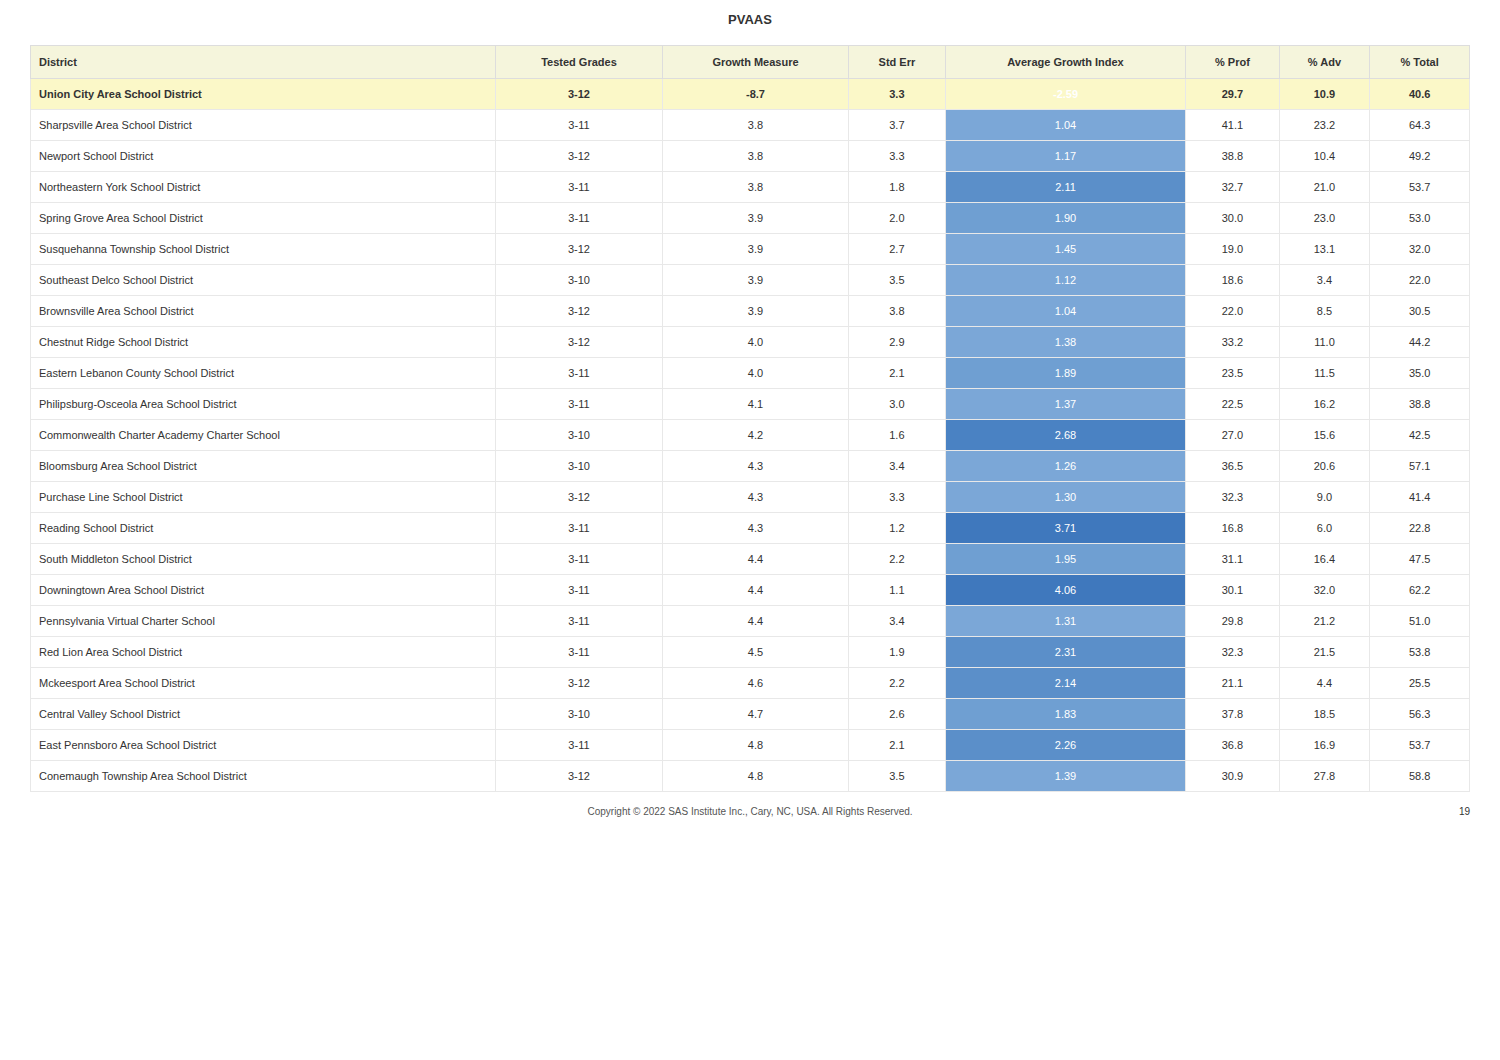PVAAS
| District | Tested Grades | Growth Measure | Std Err | Average Growth Index | % Prof | % Adv | % Total |
| --- | --- | --- | --- | --- | --- | --- | --- |
| Union City Area School District | 3-12 | -8.7 | 3.3 | -2.59 | 29.7 | 10.9 | 40.6 |
| Sharpsville Area School District | 3-11 | 3.8 | 3.7 | 1.04 | 41.1 | 23.2 | 64.3 |
| Newport School District | 3-12 | 3.8 | 3.3 | 1.17 | 38.8 | 10.4 | 49.2 |
| Northeastern York School District | 3-11 | 3.8 | 1.8 | 2.11 | 32.7 | 21.0 | 53.7 |
| Spring Grove Area School District | 3-11 | 3.9 | 2.0 | 1.90 | 30.0 | 23.0 | 53.0 |
| Susquehanna Township School District | 3-12 | 3.9 | 2.7 | 1.45 | 19.0 | 13.1 | 32.0 |
| Southeast Delco School District | 3-10 | 3.9 | 3.5 | 1.12 | 18.6 | 3.4 | 22.0 |
| Brownsville Area School District | 3-12 | 3.9 | 3.8 | 1.04 | 22.0 | 8.5 | 30.5 |
| Chestnut Ridge School District | 3-12 | 4.0 | 2.9 | 1.38 | 33.2 | 11.0 | 44.2 |
| Eastern Lebanon County School District | 3-11 | 4.0 | 2.1 | 1.89 | 23.5 | 11.5 | 35.0 |
| Philipsburg-Osceola Area School District | 3-11 | 4.1 | 3.0 | 1.37 | 22.5 | 16.2 | 38.8 |
| Commonwealth Charter Academy Charter School | 3-10 | 4.2 | 1.6 | 2.68 | 27.0 | 15.6 | 42.5 |
| Bloomsburg Area School District | 3-10 | 4.3 | 3.4 | 1.26 | 36.5 | 20.6 | 57.1 |
| Purchase Line School District | 3-12 | 4.3 | 3.3 | 1.30 | 32.3 | 9.0 | 41.4 |
| Reading School District | 3-11 | 4.3 | 1.2 | 3.71 | 16.8 | 6.0 | 22.8 |
| South Middleton School District | 3-11 | 4.4 | 2.2 | 1.95 | 31.1 | 16.4 | 47.5 |
| Downingtown Area School District | 3-11 | 4.4 | 1.1 | 4.06 | 30.1 | 32.0 | 62.2 |
| Pennsylvania Virtual Charter School | 3-11 | 4.4 | 3.4 | 1.31 | 29.8 | 21.2 | 51.0 |
| Red Lion Area School District | 3-11 | 4.5 | 1.9 | 2.31 | 32.3 | 21.5 | 53.8 |
| Mckeesport Area School District | 3-12 | 4.6 | 2.2 | 2.14 | 21.1 | 4.4 | 25.5 |
| Central Valley School District | 3-10 | 4.7 | 2.6 | 1.83 | 37.8 | 18.5 | 56.3 |
| East Pennsboro Area School District | 3-11 | 4.8 | 2.1 | 2.26 | 36.8 | 16.9 | 53.7 |
| Conemaugh Township Area School District | 3-12 | 4.8 | 3.5 | 1.39 | 30.9 | 27.8 | 58.8 |
Copyright © 2022 SAS Institute Inc., Cary, NC, USA. All Rights Reserved. 19